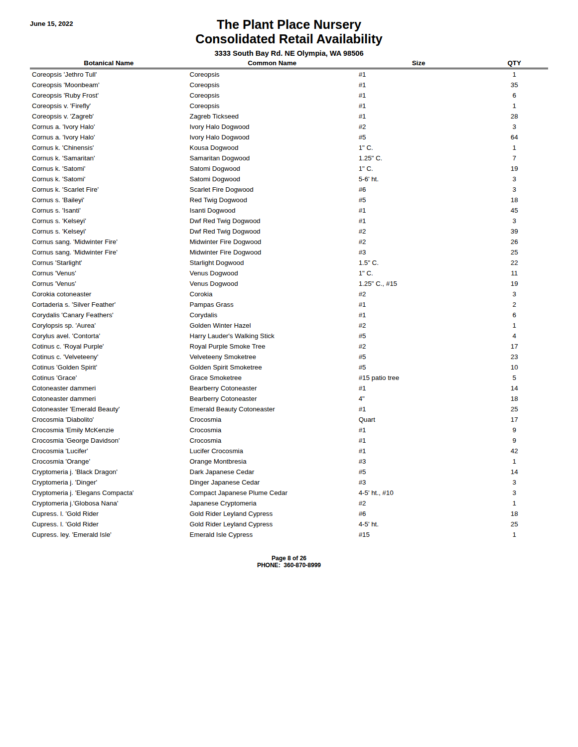June 15, 2022
The Plant Place Nursery
Consolidated Retail Availability
3333 South Bay Rd. NE Olympia, WA 98506
| Botanical Name | Common Name | Size | QTY |
| --- | --- | --- | --- |
| Coreopsis 'Jethro Tull' | Coreopsis | #1 | 1 |
| Coreopsis 'Moonbeam' | Coreopsis | #1 | 35 |
| Coreopsis 'Ruby Frost' | Coreopsis | #1 | 6 |
| Coreopsis v. 'Firefly' | Coreopsis | #1 | 1 |
| Coreopsis v. 'Zagreb' | Zagreb Tickseed | #1 | 28 |
| Cornus a. 'Ivory Halo' | Ivory Halo Dogwood | #2 | 3 |
| Cornus a. 'Ivory Halo' | Ivory Halo Dogwood | #5 | 64 |
| Cornus k. 'Chinensis' | Kousa Dogwood | 1" C. | 1 |
| Cornus k. 'Samaritan' | Samaritan Dogwood | 1.25" C. | 7 |
| Cornus k. 'Satomi' | Satomi Dogwood | 1" C. | 19 |
| Cornus k. 'Satomi' | Satomi Dogwood | 5-6' ht. | 3 |
| Cornus k. 'Scarlet Fire' | Scarlet Fire Dogwood | #6 | 3 |
| Cornus s. 'Baileyi' | Red Twig Dogwood | #5 | 18 |
| Cornus s. 'Isanti' | Isanti Dogwood | #1 | 45 |
| Cornus s. 'Kelseyi' | Dwf Red Twig Dogwood | #1 | 3 |
| Cornus s. 'Kelseyi' | Dwf Red Twig Dogwood | #2 | 39 |
| Cornus sang. 'Midwinter Fire' | Midwinter Fire Dogwood | #2 | 26 |
| Cornus sang. 'Midwinter Fire' | Midwinter Fire Dogwood | #3 | 25 |
| Cornus 'Starlight' | Starlight Dogwood | 1.5" C. | 22 |
| Cornus 'Venus' | Venus Dogwood | 1" C. | 11 |
| Cornus 'Venus' | Venus Dogwood | 1.25" C., #15 | 19 |
| Corokia cotoneaster | Corokia | #2 | 3 |
| Cortaderia s. 'Silver Feather' | Pampas Grass | #1 | 2 |
| Corydalis 'Canary Feathers' | Corydalis | #1 | 6 |
| Corylopsis sp. 'Aurea' | Golden Winter Hazel | #2 | 1 |
| Corylus avel. 'Contorta' | Harry Lauder's Walking Stick | #5 | 4 |
| Cotinus c. 'Royal Purple' | Royal Purple Smoke Tree | #2 | 17 |
| Cotinus c. 'Velveteeny' | Velveteeny Smoketree | #5 | 23 |
| Cotinus 'Golden Spirit' | Golden Spirit Smoketree | #5 | 10 |
| Cotinus 'Grace' | Grace Smoketree | #15 patio tree | 5 |
| Cotoneaster dammeri | Bearberry Cotoneaster | #1 | 14 |
| Cotoneaster dammeri | Bearberry Cotoneaster | 4" | 18 |
| Cotoneaster 'Emerald Beauty' | Emerald Beauty Cotoneaster | #1 | 25 |
| Crocosmia 'Diabolito' | Crocosmia | Quart | 17 |
| Crocosmia 'Emily McKenzie | Crocosmia | #1 | 9 |
| Crocosmia 'George Davidson' | Crocosmia | #1 | 9 |
| Crocosmia 'Lucifer' | Lucifer Crocosmia | #1 | 42 |
| Crocosmia 'Orange' | Orange Montbresia | #3 | 1 |
| Cryptomeria j. 'Black Dragon' | Dark Japanese Cedar | #5 | 14 |
| Cryptomeria j. 'Dinger' | Dinger Japanese Cedar | #3 | 3 |
| Cryptomeria j. 'Elegans Compacta' | Compact Japanese Plume Cedar | 4-5' ht., #10 | 3 |
| Cryptomeria j.'Globosa Nana' | Japanese Cryptomeria | #2 | 1 |
| Cupress. l. 'Gold Rider | Gold Rider Leyland Cypress | #6 | 18 |
| Cupress. l. 'Gold Rider | Gold Rider Leyland Cypress | 4-5' ht. | 25 |
| Cupress. ley. 'Emerald Isle' | Emerald Isle Cypress | #15 | 1 |
Page 8 of 26
PHONE: 360-870-8999